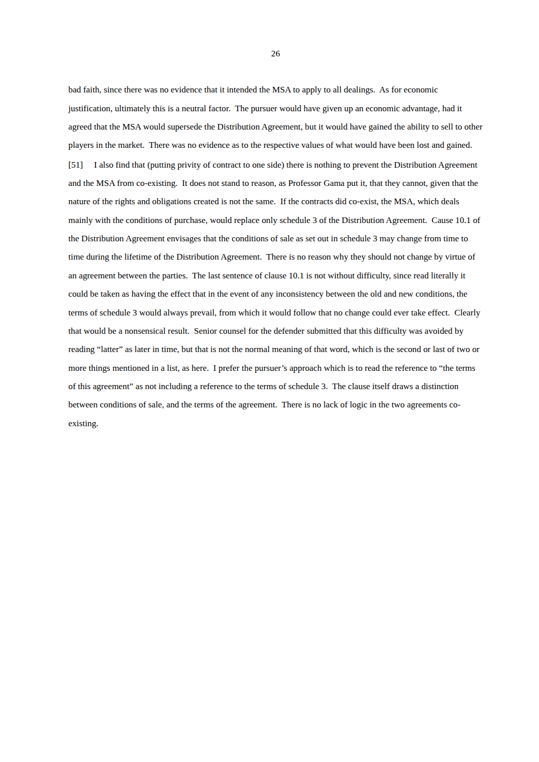26
bad faith, since there was no evidence that it intended the MSA to apply to all dealings. As for economic justification, ultimately this is a neutral factor. The pursuer would have given up an economic advantage, had it agreed that the MSA would supersede the Distribution Agreement, but it would have gained the ability to sell to other players in the market. There was no evidence as to the respective values of what would have been lost and gained.
[51] I also find that (putting privity of contract to one side) there is nothing to prevent the Distribution Agreement and the MSA from co-existing. It does not stand to reason, as Professor Gama put it, that they cannot, given that the nature of the rights and obligations created is not the same. If the contracts did co-exist, the MSA, which deals mainly with the conditions of purchase, would replace only schedule 3 of the Distribution Agreement. Cause 10.1 of the Distribution Agreement envisages that the conditions of sale as set out in schedule 3 may change from time to time during the lifetime of the Distribution Agreement. There is no reason why they should not change by virtue of an agreement between the parties. The last sentence of clause 10.1 is not without difficulty, since read literally it could be taken as having the effect that in the event of any inconsistency between the old and new conditions, the terms of schedule 3 would always prevail, from which it would follow that no change could ever take effect. Clearly that would be a nonsensical result. Senior counsel for the defender submitted that this difficulty was avoided by reading “latter” as later in time, but that is not the normal meaning of that word, which is the second or last of two or more things mentioned in a list, as here. I prefer the pursuer’s approach which is to read the reference to “the terms of this agreement” as not including a reference to the terms of schedule 3. The clause itself draws a distinction between conditions of sale, and the terms of the agreement. There is no lack of logic in the two agreements co-existing.